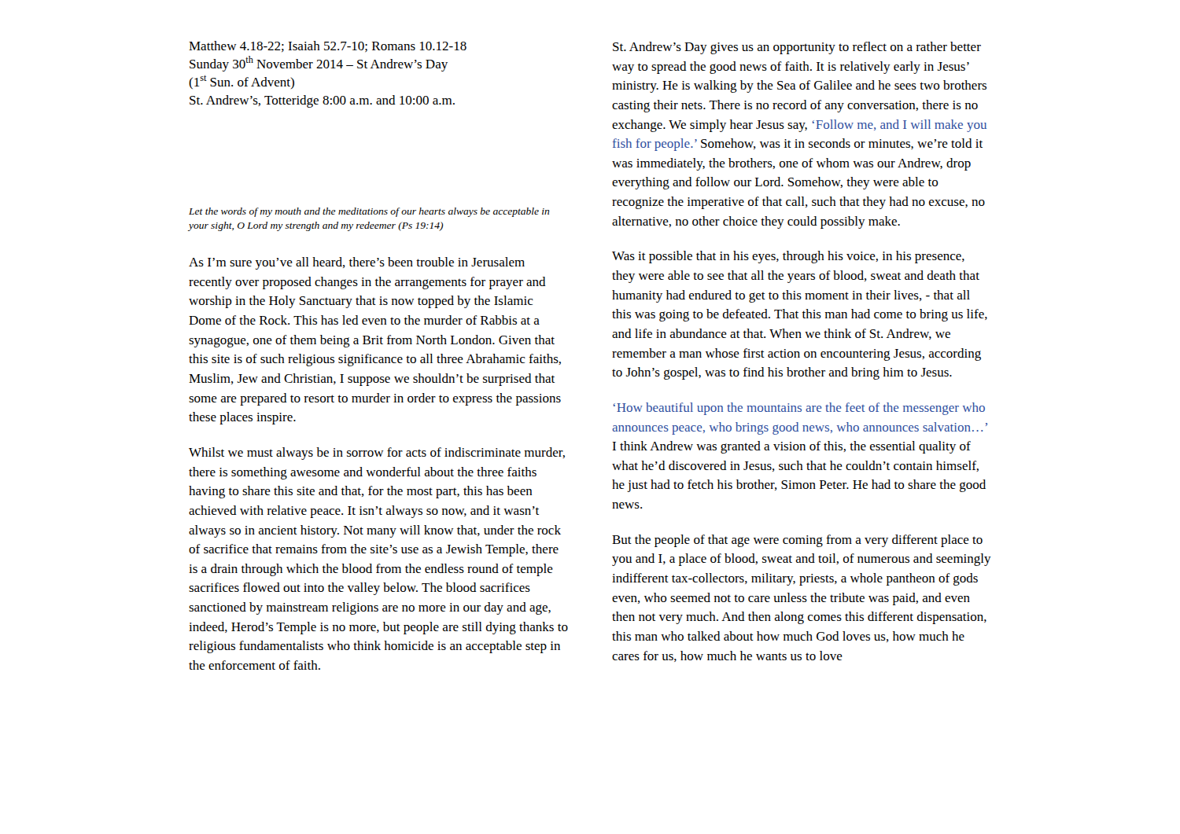Matthew 4.18-22; Isaiah 52.7-10; Romans 10.12-18
Sunday 30th November 2014 – St Andrew’s Day
(1st Sun. of Advent)
St. Andrew’s, Totteridge 8:00 a.m. and 10:00 a.m.
Let the words of my mouth and the meditations of our hearts always be acceptable in your sight, O Lord my strength and my redeemer (Ps 19:14)
As I’m sure you’ve all heard, there’s been trouble in Jerusalem recently over proposed changes in the arrangements for prayer and worship in the Holy Sanctuary that is now topped by the Islamic Dome of the Rock. This has led even to the murder of Rabbis at a synagogue, one of them being a Brit from North London. Given that this site is of such religious significance to all three Abrahamic faiths, Muslim, Jew and Christian, I suppose we shouldn’t be surprised that some are prepared to resort to murder in order to express the passions these places inspire.
Whilst we must always be in sorrow for acts of indiscriminate murder, there is something awesome and wonderful about the three faiths having to share this site and that, for the most part, this has been achieved with relative peace. It isn’t always so now, and it wasn’t always so in ancient history. Not many will know that, under the rock of sacrifice that remains from the site’s use as a Jewish Temple, there is a drain through which the blood from the endless round of temple sacrifices flowed out into the valley below. The blood sacrifices sanctioned by mainstream religions are no more in our day and age, indeed, Herod’s Temple is no more, but people are still dying thanks to religious fundamentalists who think homicide is an acceptable step in the enforcement of faith.
St. Andrew’s Day gives us an opportunity to reflect on a rather better way to spread the good news of faith. It is relatively early in Jesus’ ministry. He is walking by the Sea of Galilee and he sees two brothers casting their nets. There is no record of any conversation, there is no exchange. We simply hear Jesus say, ‘Follow me, and I will make you fish for people.’ Somehow, was it in seconds or minutes, we’re told it was immediately, the brothers, one of whom was our Andrew, drop everything and follow our Lord. Somehow, they were able to recognize the imperative of that call, such that they had no excuse, no alternative, no other choice they could possibly make.
Was it possible that in his eyes, through his voice, in his presence, they were able to see that all the years of blood, sweat and death that humanity had endured to get to this moment in their lives, - that all this was going to be defeated. That this man had come to bring us life, and life in abundance at that. When we think of St. Andrew, we remember a man whose first action on encountering Jesus, according to John’s gospel, was to find his brother and bring him to Jesus.
‘How beautiful upon the mountains are the feet of the messenger who announces peace, who brings good news, who announces salvation…’ I think Andrew was granted a vision of this, the essential quality of what he’d discovered in Jesus, such that he couldn’t contain himself, he just had to fetch his brother, Simon Peter. He had to share the good news.
But the people of that age were coming from a very different place to you and I, a place of blood, sweat and toil, of numerous and seemingly indifferent tax-collectors, military, priests, a whole pantheon of gods even, who seemed not to care unless the tribute was paid, and even then not very much. And then along comes this different dispensation, this man who talked about how much God loves us, how much he cares for us, how much he wants us to love